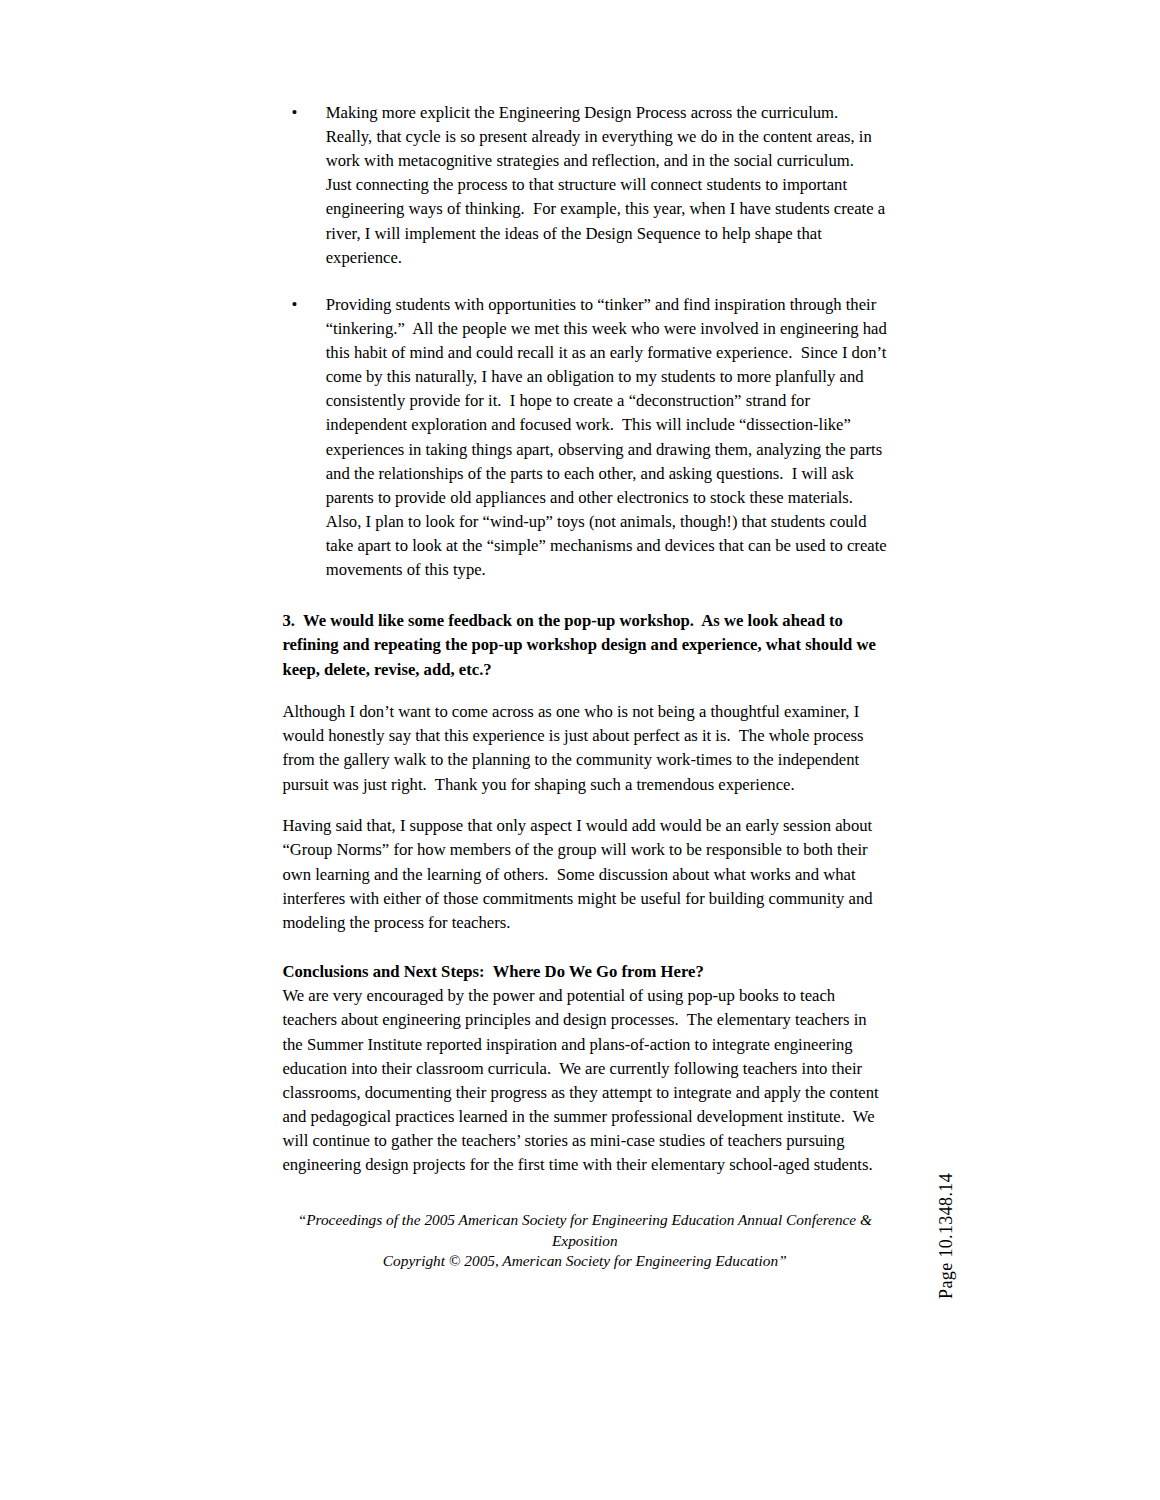Making more explicit the Engineering Design Process across the curriculum. Really, that cycle is so present already in everything we do in the content areas, in work with metacognitive strategies and reflection, and in the social curriculum. Just connecting the process to that structure will connect students to important engineering ways of thinking. For example, this year, when I have students create a river, I will implement the ideas of the Design Sequence to help shape that experience.
Providing students with opportunities to “tinker” and find inspiration through their “tinkering.” All the people we met this week who were involved in engineering had this habit of mind and could recall it as an early formative experience. Since I don’t come by this naturally, I have an obligation to my students to more planfully and consistently provide for it. I hope to create a “deconstruction” strand for independent exploration and focused work. This will include “dissection-like” experiences in taking things apart, observing and drawing them, analyzing the parts and the relationships of the parts to each other, and asking questions. I will ask parents to provide old appliances and other electronics to stock these materials. Also, I plan to look for “wind-up” toys (not animals, though!) that students could take apart to look at the “simple” mechanisms and devices that can be used to create movements of this type.
3. We would like some feedback on the pop-up workshop. As we look ahead to refining and repeating the pop-up workshop design and experience, what should we keep, delete, revise, add, etc.?
Although I don’t want to come across as one who is not being a thoughtful examiner, I would honestly say that this experience is just about perfect as it is. The whole process from the gallery walk to the planning to the community work-times to the independent pursuit was just right. Thank you for shaping such a tremendous experience.
Having said that, I suppose that only aspect I would add would be an early session about “Group Norms” for how members of the group will work to be responsible to both their own learning and the learning of others. Some discussion about what works and what interferes with either of those commitments might be useful for building community and modeling the process for teachers.
Conclusions and Next Steps: Where Do We Go from Here?
We are very encouraged by the power and potential of using pop-up books to teach teachers about engineering principles and design processes. The elementary teachers in the Summer Institute reported inspiration and plans-of-action to integrate engineering education into their classroom curricula. We are currently following teachers into their classrooms, documenting their progress as they attempt to integrate and apply the content and pedagogical practices learned in the summer professional development institute. We will continue to gather the teachers’ stories as mini-case studies of teachers pursuing engineering design projects for the first time with their elementary school-aged students.
“Proceedings of the 2005 American Society for Engineering Education Annual Conference & Exposition
Copyright © 2005, American Society for Engineering Education”
Page 10.1348.14